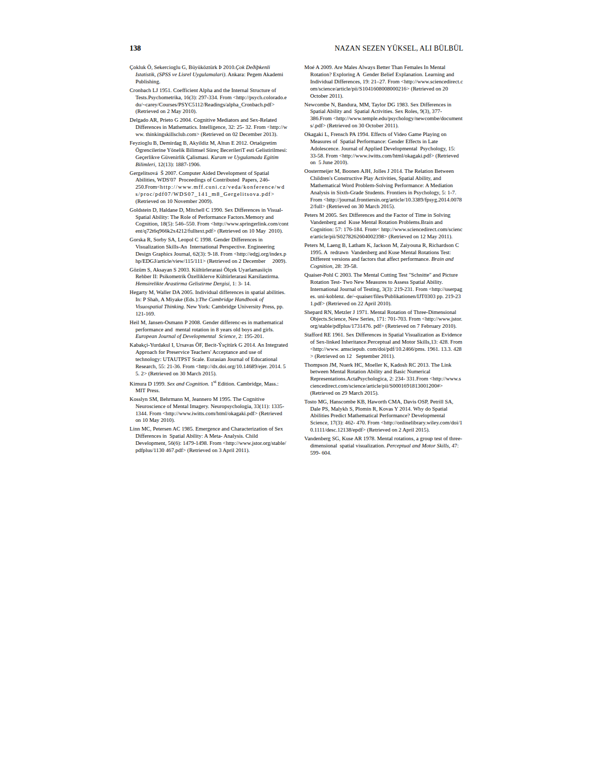138 NAZAN SEZEN YÜKSEL, ALI BÜLBÜL
Çokluk Ö, Sekercioglu G, Büyüköztürk Þ 2010.Çok Deðiþkenli Istatistik, (SPSS ve Lisrel Uygulamalari). Ankara: Pegem Akademi Publishing.
Cronbach LJ 1951. Coefficient Alpha and the Internal Structure of Tests.Psychometrika, 16(3): 297-334. From <http://psych.colorado.edu/~carey/Courses/PSYC5112/Readings/alpha_Cronbach.pdf> (Retrieved on 2 May 2010).
Delgado AR, Prieto G 2004. Cognitive Mediators and Sex-Related Differences in Mathematics. Intelligence, 32: 25- 32. From <http://www. thinkingskillsclub.com> (Retrieved on 02 December 2013).
Feyzioglu B, Demirdag B, Akyildiz M, Altun E 2012. Ortaögretim Ögrencilerine Yönelik Bilimsel Süreç BecerileriT esti Gelistirilmesi: Geçerlikve Güvenirlik Çalismasi. Kuram ve Uygulamada Egitim Bilimleri, 12(13): 1887-1906.
Gergelitsová Š 2007. Computer Aided Development of Spatial Abilities, WDS'07 Proceedings of Contributed Papers, 246- 250.From<http://www.mff.cuni.cz/veda/konference/wds/proc/pdf07/WDS07_141_m8_Gergelitsova.pdf> (Retrieved on 10 November 2009).
Goldstein D, Haldane D, Mitchell C 1990. Sex Differences in Visual-Spatial Ability: The Role of Performance Factors.Memory and Cognition, 18(5): 546–550. From <http://www.springerlink.com/content/q72t6q966k2x4212/fulltext.pdf> (Retrieved on 10 May 2010).
Gorska R, Sorby SA, Leopol C 1998. Gender Differences in Visualization Skills-An International Perspective. Engineering Design Graphics Journal, 62(3): 9-18. From <http://edgj.org/index.php/EDGJ/article/view/115/111> (Retrieved on 2 December 2009).
Gözüm S, Aksayan S 2003. Kültürlerarasi Ölçek Uyarlamasiiçin Rehber II: Psikometrik Özelliklerve Kültürlerarasi Karsilastirma. Hemsirelikte Arastirma Gelistirme Dergisi, 1: 3- 14.
Hegarty M, Waller DA 2005. Individual differences in spatial abilities. In: P Shah, A Miyake (Eds.):The Cambridge Handbook of Visuospatial Thinking. New York: Cambridge University Press, pp. 121-169.
Heil M, Jansen-Osmann P 2008. Gender differenc-es in mathematical performance and mental rotation in 8 years old boys and girls. European Journal of Developmental Science, 2: 195-201.
Kabakçi-Yurdakul I, Ursavas ÖF, Becit-Ýsçitürk G 2014. An Integrated Approach for Preservice Teachers' Acceptance and use of technology: UTAUTPST Scale. Eurasian Journal of Educational Research, 55: 21-36. From <http://dx.doi.org/10.14689/ejer. 2014. 55. 2> (Retrieved on 30 March 2015).
Kimura D 1999. Sex and Cognition. 1st Edition. Cambridge, Mass.: MIT Press.
Kosslyn SM, Behrmann M, Jeannero M 1995. The Cognitive Neuroscience of Mental Imagery. Neuropsychologia, 33(11): 1335- 1344. From <http://www.iwitts.com/html/okagaki.pdf> (Retrieved on 10 May 2010).
Linn MC, Petersen AC 1985. Emergence and Characterization of Sex Differences in Spatial Ability: A Meta- Analysis. Child Development, 56(6): 1479-1498. From <http://www.jstor.org/stable/pdfplus/1130 467.pdf> (Retrieved on 3 April 2011).
Moé A 2009. Are Males Always Better Than Females In Mental Rotation? Exploring A Gender Belief Explanation. Learning and Individual Differences, 19: 21–27. From <http://www.sciencedirect.com/science/article/pii/S1041608008000216> (Retrieved on 20 October 2011).
Newcombe N, Bandura, MM, Taylor DG 1983. Sex Differences in Spatial Ability and Spatial Activities. Sex Roles, 9(3), 377-386.From <http://www.temple.edu/psychology/newcombe/documents/.pdf> (Retrieved on 30 October 2011).
Okagaki L, Frensch PA 1994. Effects of Video Game Playing on Measures of Spatial Performance: Gender Effects in Late Adolescence. Journal of Applied Developmental Psychology, 15: 33-58. From <http://www.iwitts.com/html/okagaki.pdf> (Retrieved on 5 June 2010).
Oostermeijer M, Boonen AJH, Jolles J 2014. The Relation Between Children's Constructive Play Activities, Spatial Ability, and Mathematical Word Problem-Solving Performance: A Mediation Analysis in Sixth-Grade Students. Frontiers in Psychology, 5: 1-7. From <http://journal.frontiersin.org/article/10.3389/fpsyg.2014.00782/full> (Retrieved on 30 March 2015).
Peters M 2005. Sex Differences and the Factor of Time in Solving Vandenberg and Kuse Mental Rotation Problems.Brain and Cognition: 57: 176-184. From< http://www.sciencedirect.com/science/article/pii/S0278262604002398> (Retrieved on 12 May 2011).
Peters M, Laeng B, Latham K, Jackson M, Zaiyouna R, Richardson C 1995. A redrawn Vandenberg and Kuse Mental Rotations Test: Different versions and factors that affect performance. Brain and Cognition, 28: 39-58.
Quaiser-Pohl C 2003. The Mental Cutting Test "Schnitte" and Picture Rotation Test- Two New Measures to Assess Spatial Ability. International Journal of Testing, 3(3): 219-231. From <http://userpages. uni-koblenz. de/~quaiser/files/Publikationen/IJT0303 pp. 219-231.pdf> (Retrieved on 22 April 2010).
Shepard RN, Metzler J 1971. Mental Rotation of Three-Dimensional Objects.Science, New Series, 171: 701-703. From <http://www.jstor.org/stable/pdfplus/1731476. pdf> (Retrieved on 7 February 2010).
Stafford RE 1961. Sex Differences in Spatial Visualization as Evidence of Sex-linked Inheritance.Perceptual and Motor Skills,13: 428. From <http://www. amsciepub. com/doi/pdf/10.2466/pms. 1961. 13.3. 428> (Retrieved on 12 September 2011).
Thompson JM, Nuerk HC, Moeller K, Kadosh RC 2013. The Link between Mental Rotation Ability and Basic Numerical Representations.ActaPsychologica, 2: 234- 331.From <http://www.sciencedirect.com/science/article/pii/S0001691813001200#> (Retrieved on 29 March 2015).
Tosto MG, Hanscombe KB, Haworth CMA, Davis OSP, Petrill SA, Dale PS, Malykh S, Plomin R, Kovas Y 2014. Why do Spatial Abilities Predict Mathematical Performance? Developmental Science, 17(3): 462- 470. From <http://onlinelibrary.wiley.com/doi/10.1111/desc.12138/epdf> (Retrieved on 2 April 2015).
Vandenberg SG, Kuse AR 1978. Mental rotations, a group test of three- dimensional spatial visualization. Perceptual and Motor Skills, 47: 599- 604.